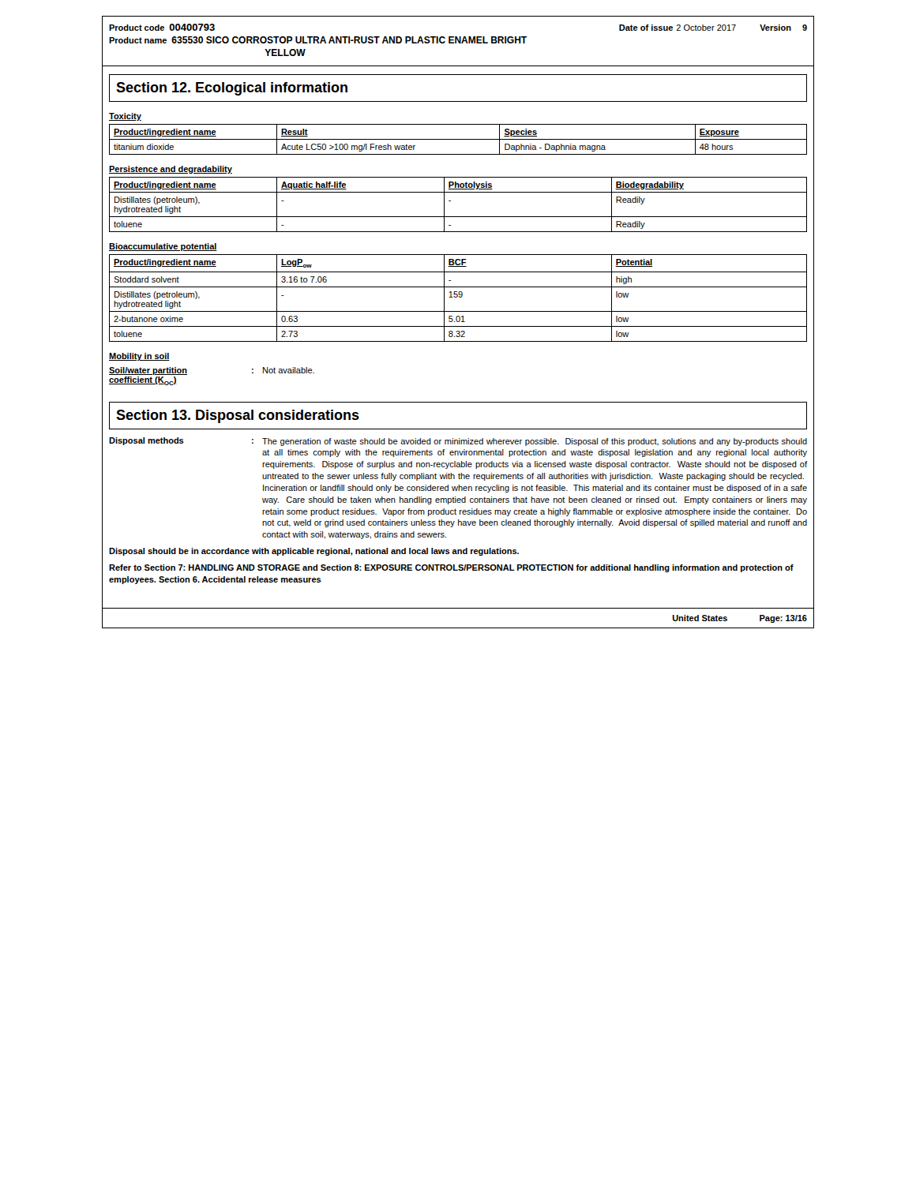Product code 00400793 Date of issue2 October 2017 Version9
Product name 635530 SICO CORROSTOP ULTRA ANTI-RUST AND PLASTIC ENAMEL BRIGHT
YELLOW
Section 12. Ecological information
Toxicity
| Product/ingredient name | Result | Species | Exposure |
| --- | --- | --- | --- |
| titanium dioxide | Acute LC50 >100 mg/l Fresh water | Daphnia - Daphnia magna | 48 hours |
Persistence and degradability
| Product/ingredient name | Aquatic half-life | Photolysis | Biodegradability |
| --- | --- | --- | --- |
| Distillates (petroleum), hydrotreated light | - | - | Readily |
| toluene | - | - | Readily |
Bioaccumulative potential
| Product/ingredient name | LogP ow | BCF | Potential |
| --- | --- | --- | --- |
| Stoddard solvent | 3.16 to 7.06 | - | high |
| Distillates (petroleum), hydrotreated light | - | 159 | low |
| 2-butanone oxime | 0.63 | 5.01 | low |
| toluene | 2.73 | 8.32 | low |
Mobility in soil
Soil/water partition
coefficient (KOC)
:
Not available.
Section 13. Disposal considerations
Disposal methods
:
The generation of waste should be avoided or minimized wherever possible. Disposal of this product, solutions and any by-products should at all times comply with the requirements of environmental protection and waste disposal legislation and any regional local authority requirements. Dispose of surplus and non-recyclable products via a licensed waste disposal contractor. Waste should not be disposed of untreated to the sewer unless fully compliant with the requirements of all authorities with jurisdiction. Waste packaging should be recycled. Incineration or landfill should only be considered when recycling is not feasible. This material and its container must be disposed of in a safe way. Care should be taken when handling emptied containers that have not been cleaned or rinsed out. Empty containers or liners may retain some product residues. Vapor from product residues may create a highly flammable or explosive atmosphere inside the container. Do not cut, weld or grind used containers unless they have been cleaned thoroughly internally. Avoid dispersal of spilled material and runoff and contact with soil, waterways, drains and sewers.
Disposal should be in accordance with applicable regional, national and local laws and regulations.
Refer to Section 7: HANDLING AND STORAGE and Section 8: EXPOSURE CONTROLS/PERSONAL PROTECTION for additional handling information and protection of employees. Section 6. Accidental release measures
United States Page: 13/16